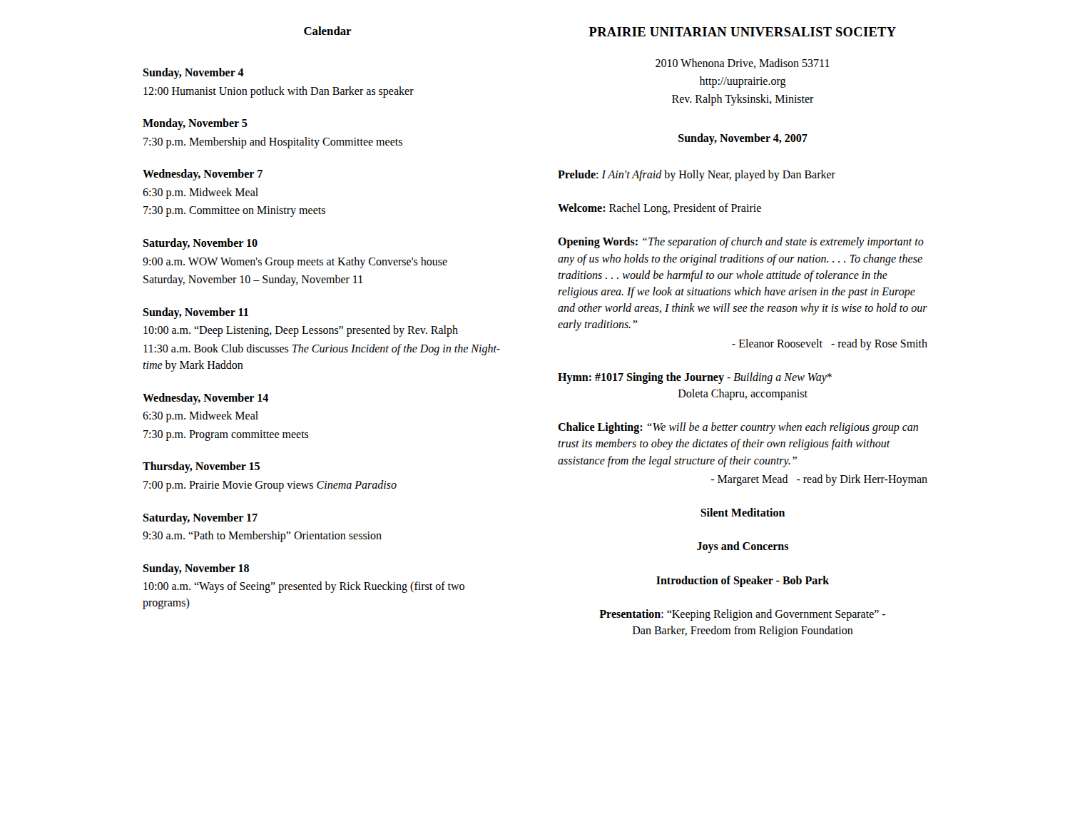Calendar
Sunday, November 4
12:00 Humanist Union potluck with Dan Barker as speaker
Monday, November 5
7:30 p.m. Membership and Hospitality Committee meets
Wednesday, November 7
6:30 p.m. Midweek Meal
7:30 p.m. Committee on Ministry meets
Saturday, November 10
9:00 a.m. WOW Women's Group meets at Kathy Converse's house
Saturday, November 10 – Sunday, November 11
Sunday, November 11
10:00 a.m. “Deep Listening, Deep Lessons” presented by Rev. Ralph
11:30 a.m. Book Club discusses The Curious Incident of the Dog in the Night-time by Mark Haddon
Wednesday, November 14
6:30 p.m. Midweek Meal
7:30 p.m. Program committee meets
Thursday, November 15
7:00 p.m. Prairie Movie Group views Cinema Paradiso
Saturday, November 17
9:30 a.m. “Path to Membership” Orientation session
Sunday, November 18
10:00 a.m. “Ways of Seeing” presented by Rick Ruecking (first of two programs)
PRAIRIE UNITARIAN UNIVERSALIST SOCIETY
2010 Whenona Drive, Madison 53711
http://uuprairie.org
Rev. Ralph Tyksinski, Minister
Sunday, November 4, 2007
Prelude: I Ain't Afraid by Holly Near, played by Dan Barker
Welcome: Rachel Long, President of Prairie
Opening Words: “The separation of church and state is extremely important to any of us who holds to the original traditions of our nation. . . . To change these traditions . . . would be harmful to our whole attitude of tolerance in the religious area. If we look at situations which have arisen in the past in Europe and other world areas, I think we will see the reason why it is wise to hold to our early traditions.” - Eleanor Roosevelt - read by Rose Smith
Hymn: #1017 Singing the Journey - Building a New Way* Doleta Chapru, accompanist
Chalice Lighting: “We will be a better country when each religious group can trust its members to obey the dictates of their own religious faith without assistance from the legal structure of their country.” - Margaret Mead - read by Dirk Herr-Hoyman
Silent Meditation
Joys and Concerns
Introduction of Speaker - Bob Park
Presentation: “Keeping Religion and Government Separate” -
Dan Barker, Freedom from Religion Foundation